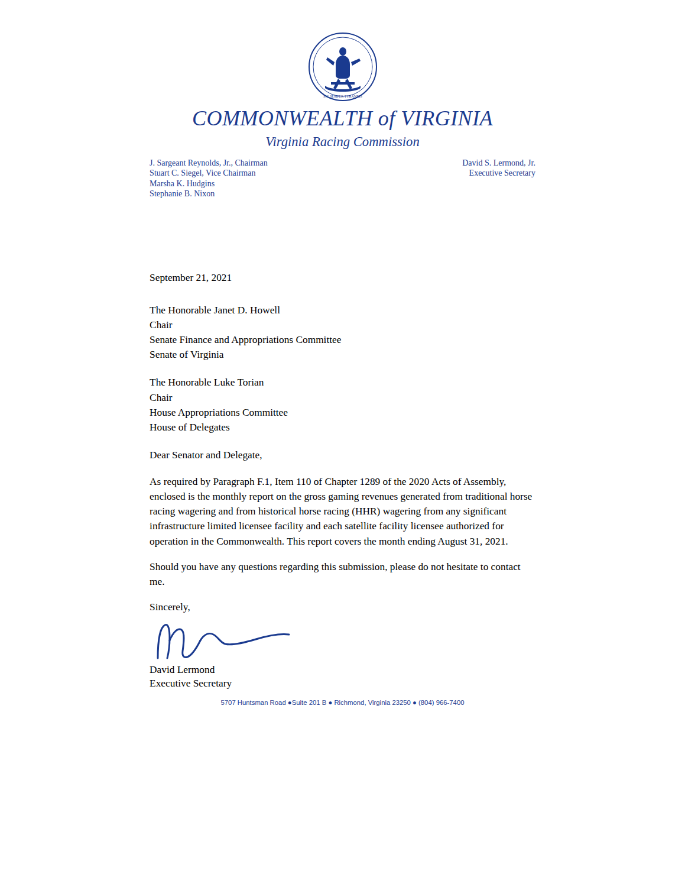SIC SEMPER TYRANNIS
COMMONWEALTH of VIRGINIA
Virginia Racing Commission
J. Sargeant Reynolds, Jr., Chairman
Stuart C. Siegel, Vice Chairman
Marsha K. Hudgins
Stephanie B. Nixon
David S. Lermond, Jr.
Executive Secretary
September 21, 2021
The Honorable Janet D. Howell Chair Senate Finance and Appropriations Committee Senate of Virginia
The Honorable Luke Torian Chair House Appropriations Committee House of Delegates
Dear Senator and Delegate,
As required by Paragraph F.1, Item 110 of Chapter 1289 of the 2020 Acts of Assembly, enclosed is the monthly report on the gross gaming revenues generated from traditional horse racing wagering and from historical horse racing (HHR) wagering from any significant infrastructure limited licensee facility and each satellite facility licensee authorized for operation in the Commonwealth. This report covers the month ending August 31, 2021.
Should you have any questions regarding this submission, please do not hesitate to contact me.
Sincerely,
David Lermond
Executive Secretary
5707 Huntsman Road ●Suite 201 B ● Richmond, Virginia 23250 ● (804) 966-7400